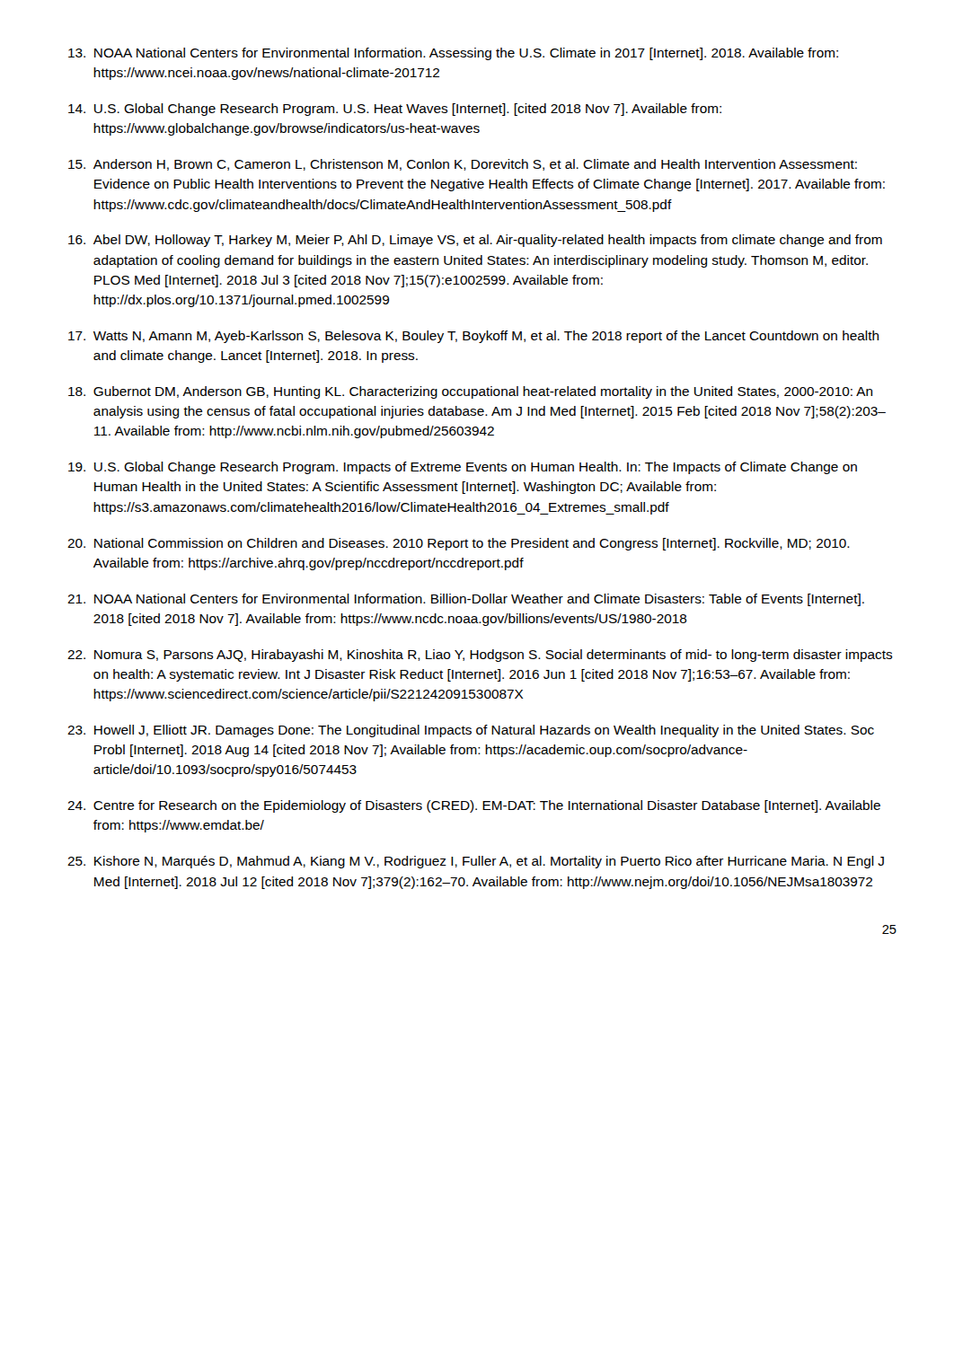13. NOAA National Centers for Environmental Information. Assessing the U.S. Climate in 2017 [Internet]. 2018. Available from: https://www.ncei.noaa.gov/news/national-climate-201712
14. U.S. Global Change Research Program. U.S. Heat Waves [Internet]. [cited 2018 Nov 7]. Available from: https://www.globalchange.gov/browse/indicators/us-heat-waves
15. Anderson H, Brown C, Cameron L, Christenson M, Conlon K, Dorevitch S, et al. Climate and Health Intervention Assessment: Evidence on Public Health Interventions to Prevent the Negative Health Effects of Climate Change [Internet]. 2017. Available from: https://www.cdc.gov/climateandhealth/docs/ClimateAndHealthInterventionAssessment_508.pdf
16. Abel DW, Holloway T, Harkey M, Meier P, Ahl D, Limaye VS, et al. Air-quality-related health impacts from climate change and from adaptation of cooling demand for buildings in the eastern United States: An interdisciplinary modeling study. Thomson M, editor. PLOS Med [Internet]. 2018 Jul 3 [cited 2018 Nov 7];15(7):e1002599. Available from: http://dx.plos.org/10.1371/journal.pmed.1002599
17. Watts N, Amann M, Ayeb-Karlsson S, Belesova K, Bouley T, Boykoff M, et al. The 2018 report of the Lancet Countdown on health and climate change. Lancet [Internet]. 2018. In press.
18. Gubernot DM, Anderson GB, Hunting KL. Characterizing occupational heat-related mortality in the United States, 2000-2010: An analysis using the census of fatal occupational injuries database. Am J Ind Med [Internet]. 2015 Feb [cited 2018 Nov 7];58(2):203–11. Available from: http://www.ncbi.nlm.nih.gov/pubmed/25603942
19. U.S. Global Change Research Program. Impacts of Extreme Events on Human Health. In: The Impacts of Climate Change on Human Health in the United States: A Scientific Assessment [Internet]. Washington DC; Available from: https://s3.amazonaws.com/climatehealth2016/low/ClimateHealth2016_04_Extremes_small.pdf
20. National Commission on Children and Diseases. 2010 Report to the President and Congress [Internet]. Rockville, MD; 2010. Available from: https://archive.ahrq.gov/prep/nccdreport/nccdreport.pdf
21. NOAA National Centers for Environmental Information. Billion-Dollar Weather and Climate Disasters: Table of Events [Internet]. 2018 [cited 2018 Nov 7]. Available from: https://www.ncdc.noaa.gov/billions/events/US/1980-2018
22. Nomura S, Parsons AJQ, Hirabayashi M, Kinoshita R, Liao Y, Hodgson S. Social determinants of mid- to long-term disaster impacts on health: A systematic review. Int J Disaster Risk Reduct [Internet]. 2016 Jun 1 [cited 2018 Nov 7];16:53–67. Available from: https://www.sciencedirect.com/science/article/pii/S221242091530087X
23. Howell J, Elliott JR. Damages Done: The Longitudinal Impacts of Natural Hazards on Wealth Inequality in the United States. Soc Probl [Internet]. 2018 Aug 14 [cited 2018 Nov 7]; Available from: https://academic.oup.com/socpro/advance-article/doi/10.1093/socpro/spy016/5074453
24. Centre for Research on the Epidemiology of Disasters (CRED). EM-DAT: The International Disaster Database [Internet]. Available from: https://www.emdat.be/
25. Kishore N, Marqués D, Mahmud A, Kiang M V., Rodriguez I, Fuller A, et al. Mortality in Puerto Rico after Hurricane Maria. N Engl J Med [Internet]. 2018 Jul 12 [cited 2018 Nov 7];379(2):162–70. Available from: http://www.nejm.org/doi/10.1056/NEJMsa1803972
25